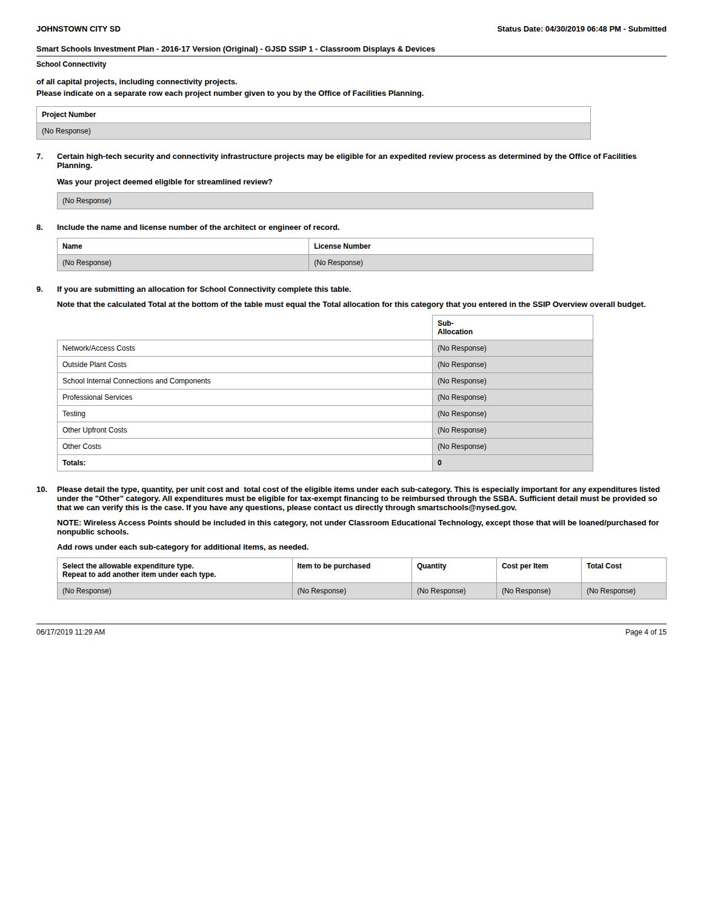JOHNSTOWN CITY SD
Status Date: 04/30/2019 06:48 PM - Submitted
Smart Schools Investment Plan - 2016-17 Version (Original) - GJSD SSIP 1 - Classroom Displays & Devices
School Connectivity
of all capital projects, including connectivity projects.
Please indicate on a separate row each project number given to you by the Office of Facilities Planning.
| Project Number |
| --- |
| (No Response) |
7.
Certain high-tech security and connectivity infrastructure projects may be eligible for an expedited review process as determined by the Office of Facilities Planning.
Was your project deemed eligible for streamlined review?
| (No Response) |
8.
Include the name and license number of the architect or engineer of record.
| Name | License Number |
| --- | --- |
| (No Response) | (No Response) |
9.
If you are submitting an allocation for School Connectivity complete this table.
Note that the calculated Total at the bottom of the table must equal the Total allocation for this category that you entered in the SSIP Overview overall budget.
| | Sub- Allocation |
| --- | --- |
| Network/Access Costs | (No Response) |
| Outside Plant Costs | (No Response) |
| School Internal Connections and Components | (No Response) |
| Professional Services | (No Response) |
| Testing | (No Response) |
| Other Upfront Costs | (No Response) |
| Other Costs | (No Response) |
| Totals: | 0 |
10.
Please detail the type, quantity, per unit cost and total cost of the eligible items under each sub-category. This is especially important for any expenditures listed under the "Other" category. All expenditures must be eligible for tax-exempt financing to be reimbursed through the SSBA. Sufficient detail must be provided so that we can verify this is the case. If you have any questions, please contact us directly through smartschools@nysed.gov.
NOTE: Wireless Access Points should be included in this category, not under Classroom Educational Technology, except those that will be loaned/purchased for nonpublic schools.
Add rows under each sub-category for additional items, as needed.
| Select the allowable expenditure type. Repeat to add another item under each type. | Item to be purchased | Quantity | Cost per Item | Total Cost |
| --- | --- | --- | --- | --- |
| (No Response) | (No Response) | (No Response) | (No Response) | (No Response) |
06/17/2019 11:29 AM
Page 4 of 15